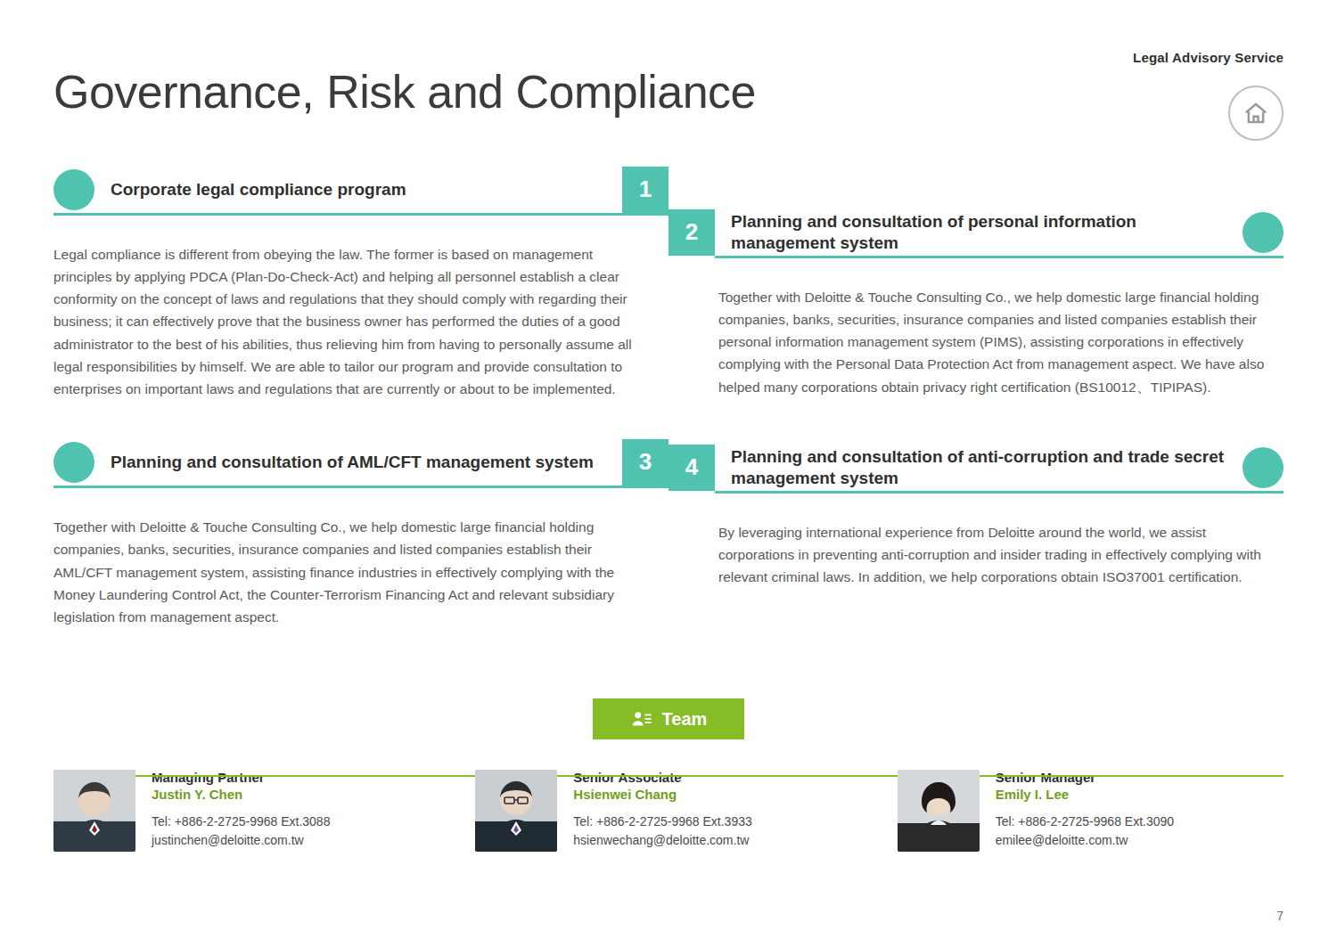Legal Advisory Service
Governance, Risk and Compliance
Corporate legal compliance program
1
Legal compliance is different from obeying the law. The former is based on management principles by applying PDCA (Plan-Do-Check-Act) and helping all personnel establish a clear conformity on the concept of laws and regulations that they should comply with regarding their business; it can effectively prove that the business owner has performed the duties of a good administrator to the best of his abilities, thus relieving him from having to personally assume all legal responsibilities by himself. We are able to tailor our program and provide consultation to enterprises on important laws and regulations that are currently or about to be implemented.
Planning and consultation of AML/CFT management system
3
Together with Deloitte & Touche Consulting Co., we help domestic large financial holding companies, banks, securities, insurance companies and listed companies establish their AML/CFT management system, assisting finance industries in effectively complying with the Money Laundering Control Act, the Counter-Terrorism Financing Act and relevant subsidiary legislation from management aspect.
2
Planning and consultation of personal information management system
Together with Deloitte & Touche Consulting Co., we help domestic large financial holding companies, banks, securities, insurance companies and listed companies establish their personal information management system (PIMS), assisting corporations in effectively complying with the Personal Data Protection Act from management aspect. We have also helped many corporations obtain privacy right certification (BS10012、TIPIPAS).
4
Planning and consultation of anti-corruption and trade secret management system
By leveraging international experience from Deloitte around the world, we assist corporations in preventing anti-corruption and insider trading in effectively complying with relevant criminal laws. In addition, we help corporations obtain ISO37001 certification.
Team
Managing Partner
Justin Y. Chen
Tel: +886-2-2725-9968 Ext.3088
justinchen@deloitte.com.tw
Senior Associate
Hsienwei Chang
Tel: +886-2-2725-9968 Ext.3933
hsienwechang@deloitte.com.tw
Senior Manager
Emily I. Lee
Tel: +886-2-2725-9968 Ext.3090
emilee@deloitte.com.tw
7